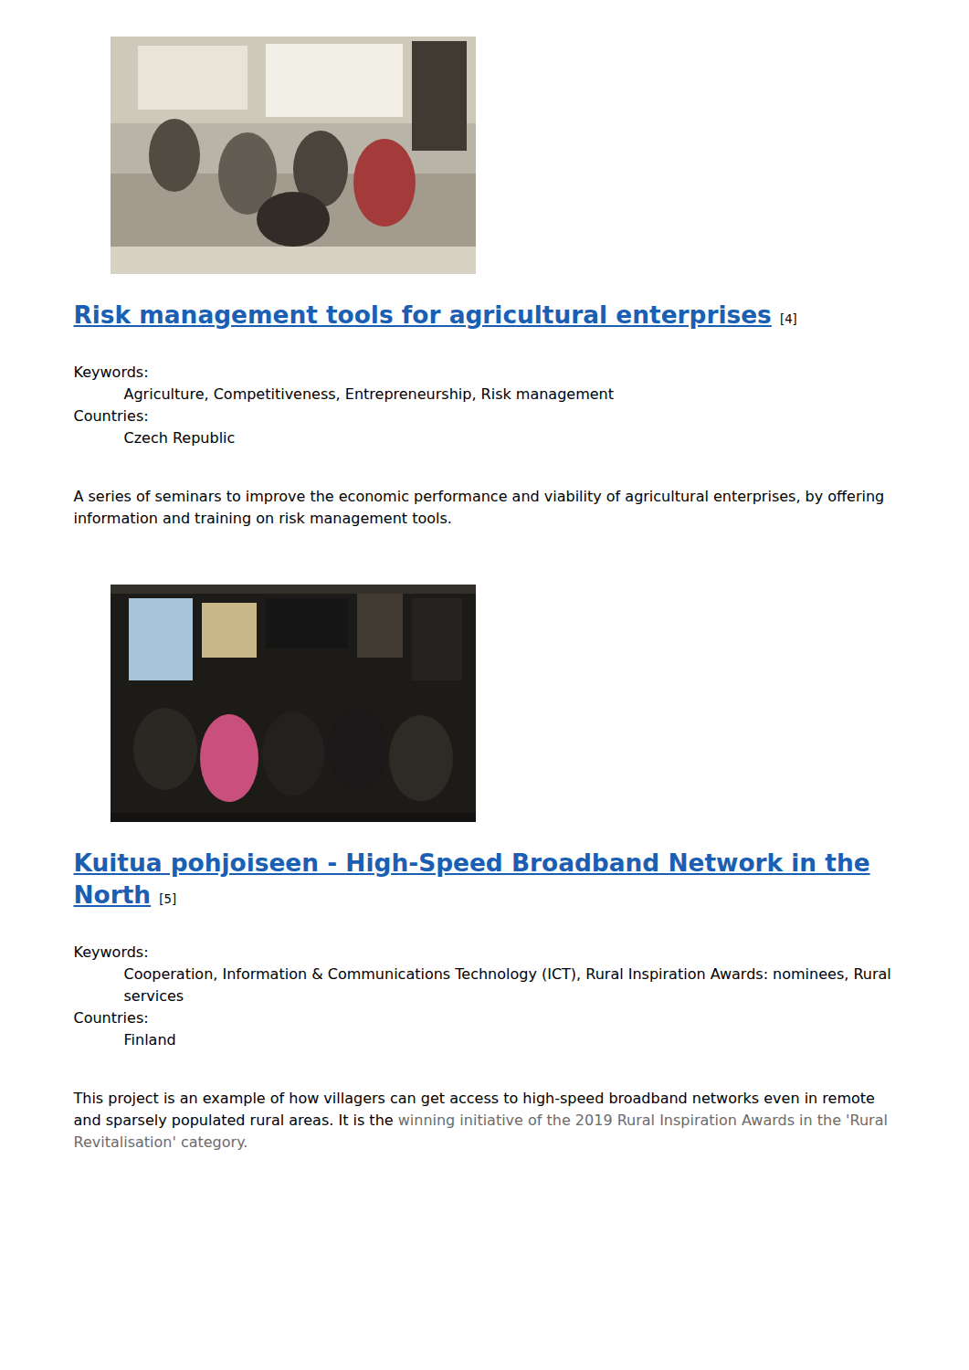Risk management tools for agricultural enterprises [4]
Keywords:
Agriculture, Competitiveness, Entrepreneurship, Risk management
Countries:
Czech Republic
A series of seminars to improve the economic performance and viability of agricultural enterprises, by offering information and training on risk management tools.
Kuitua pohjoiseen - High-Speed Broadband Network in the North [5]
Keywords:
Cooperation, Information & Communications Technology (ICT), Rural Inspiration Awards: nominees, Rural services
Countries:
Finland
This project is an example of how villagers can get access to high-speed broadband networks even in remote and sparsely populated rural areas. It is the winning initiative of the 2019 Rural Inspiration Awards in the 'Rural Revitalisation' category.